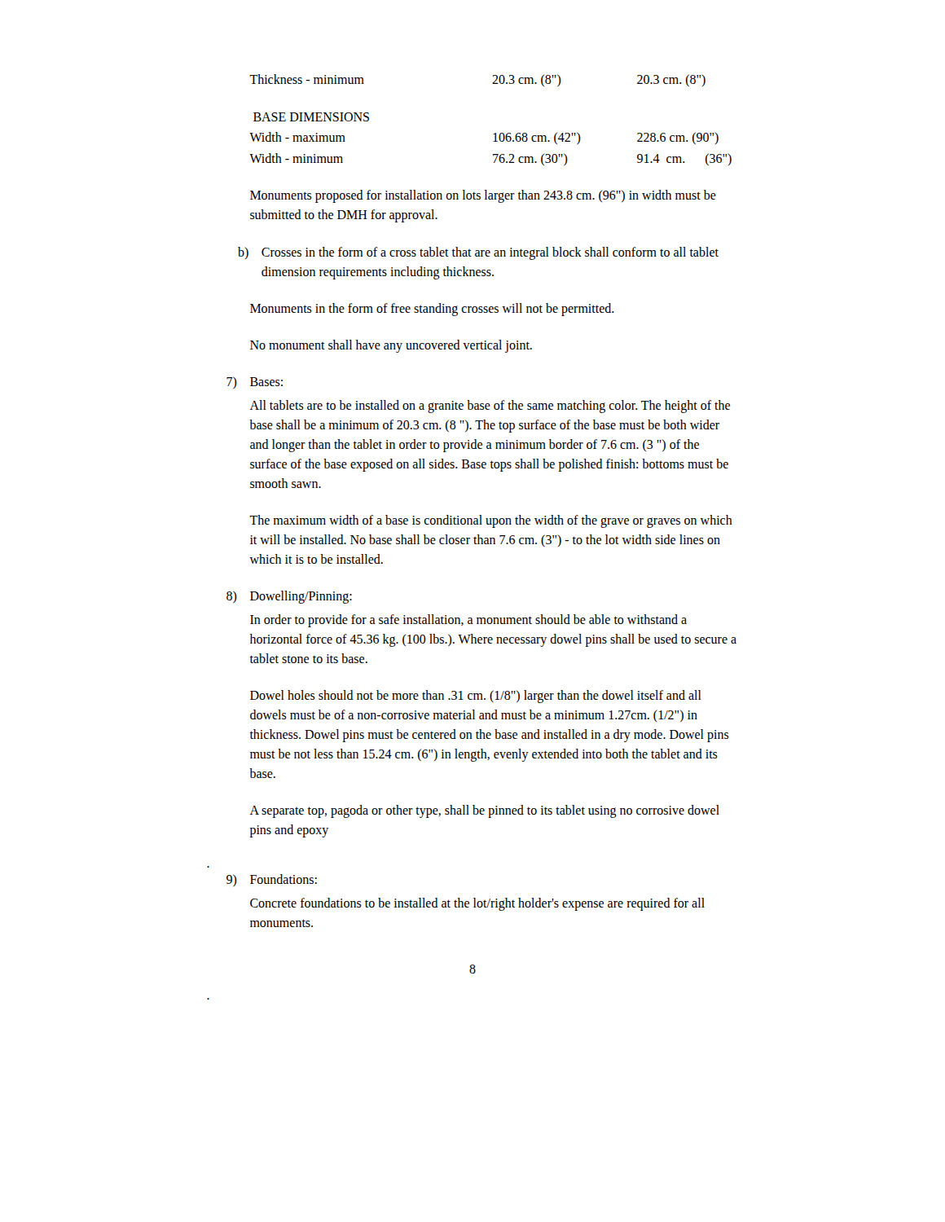| Thickness - minimum | 20.3 cm. (8") | 20.3 cm. (8") |
| BASE DIMENSIONS | | |
| Width - maximum | 106.68 cm. (42") | 228.6 cm. (90") |
| Width - minimum | 76.2 cm. (30") | 91.4 cm. (36") |
Monuments proposed for installation on lots larger than 243.8 cm. (96") in width must be submitted to the DMH for approval.
b)
Crosses in the form of a cross tablet that are an integral block shall conform to all tablet dimension requirements including thickness.
Monuments in the form of free standing crosses will not be permitted.
No monument shall have any uncovered vertical joint.
7)
Bases:
All tablets are to be installed on a granite base of the same matching color. The height of the base shall be a minimum of 20.3 cm. (8 "). The top surface of the base must be both wider and longer than the tablet in order to provide a minimum border of 7.6 cm. (3 ") of the surface of the base exposed on all sides. Base tops shall be polished finish: bottoms must be smooth sawn.
The maximum width of a base is conditional upon the width of the grave or graves on which it will be installed. No base shall be closer than 7.6 cm. (3") - to the lot width side lines on which it is to be installed.
8)
Dowelling/Pinning:
In order to provide for a safe installation, a monument should be able to withstand a horizontal force of 45.36 kg. (100 lbs.). Where necessary dowel pins shall be used to secure a tablet stone to its base.
Dowel holes should not be more than .31 cm. (1/8") larger than the dowel itself and all dowels must be of a non-corrosive material and must be a minimum 1.27cm. (1/2") in thickness. Dowel pins must be centered on the base and installed in a dry mode. Dowel pins must be not less than 15.24 cm. (6") in length, evenly extended into both the tablet and its base.
A separate top, pagoda or other type, shall be pinned to its tablet using no corrosive dowel pins and epoxy
.
9)
Foundations:
Concrete foundations to be installed at the lot/right holder's expense are required for all monuments.
8
.